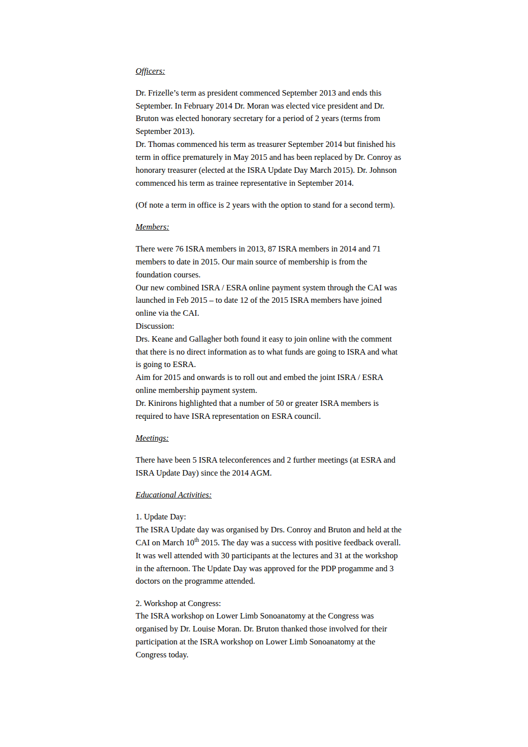Officers:
Dr. Frizelle’s term as president commenced September 2013 and ends this September. In February 2014 Dr. Moran was elected vice president and Dr. Bruton was elected honorary secretary for a period of 2 years (terms from September 2013).
Dr. Thomas commenced his term as treasurer September 2014 but finished his term in office prematurely in May 2015 and has been replaced by Dr. Conroy as honorary treasurer (elected at the ISRA Update Day March 2015). Dr. Johnson commenced his term as trainee representative in September 2014.
(Of note a term in office is 2 years with the option to stand for a second term).
Members:
There were 76 ISRA members in 2013, 87 ISRA members in 2014 and 71 members to date in 2015. Our main source of membership is from the foundation courses.
Our new combined ISRA / ESRA online payment system through the CAI was launched in Feb 2015 – to date 12 of the 2015 ISRA members have joined online via the CAI.
Discussion:
Drs. Keane and Gallagher both found it easy to join online with the comment that there is no direct information as to what funds are going to ISRA and what is going to ESRA.
Aim for 2015 and onwards is to roll out and embed the joint ISRA / ESRA online membership payment system.
Dr. Kinirons highlighted that a number of 50 or greater ISRA members is required to have ISRA representation on ESRA council.
Meetings:
There have been 5 ISRA teleconferences and 2 further meetings (at ESRA and ISRA Update Day) since the 2014 AGM.
Educational Activities:
1. Update Day:
The ISRA Update day was organised by Drs. Conroy and Bruton and held at the CAI on March 10th 2015. The day was a success with positive feedback overall. It was well attended with 30 participants at the lectures and 31 at the workshop in the afternoon. The Update Day was approved for the PDP progamme and 3 doctors on the programme attended.
2. Workshop at Congress:
The ISRA workshop on Lower Limb Sonoanatomy at the Congress was organised by Dr. Louise Moran. Dr. Bruton thanked those involved for their participation at the ISRA workshop on Lower Limb Sonoanatomy at the Congress today.